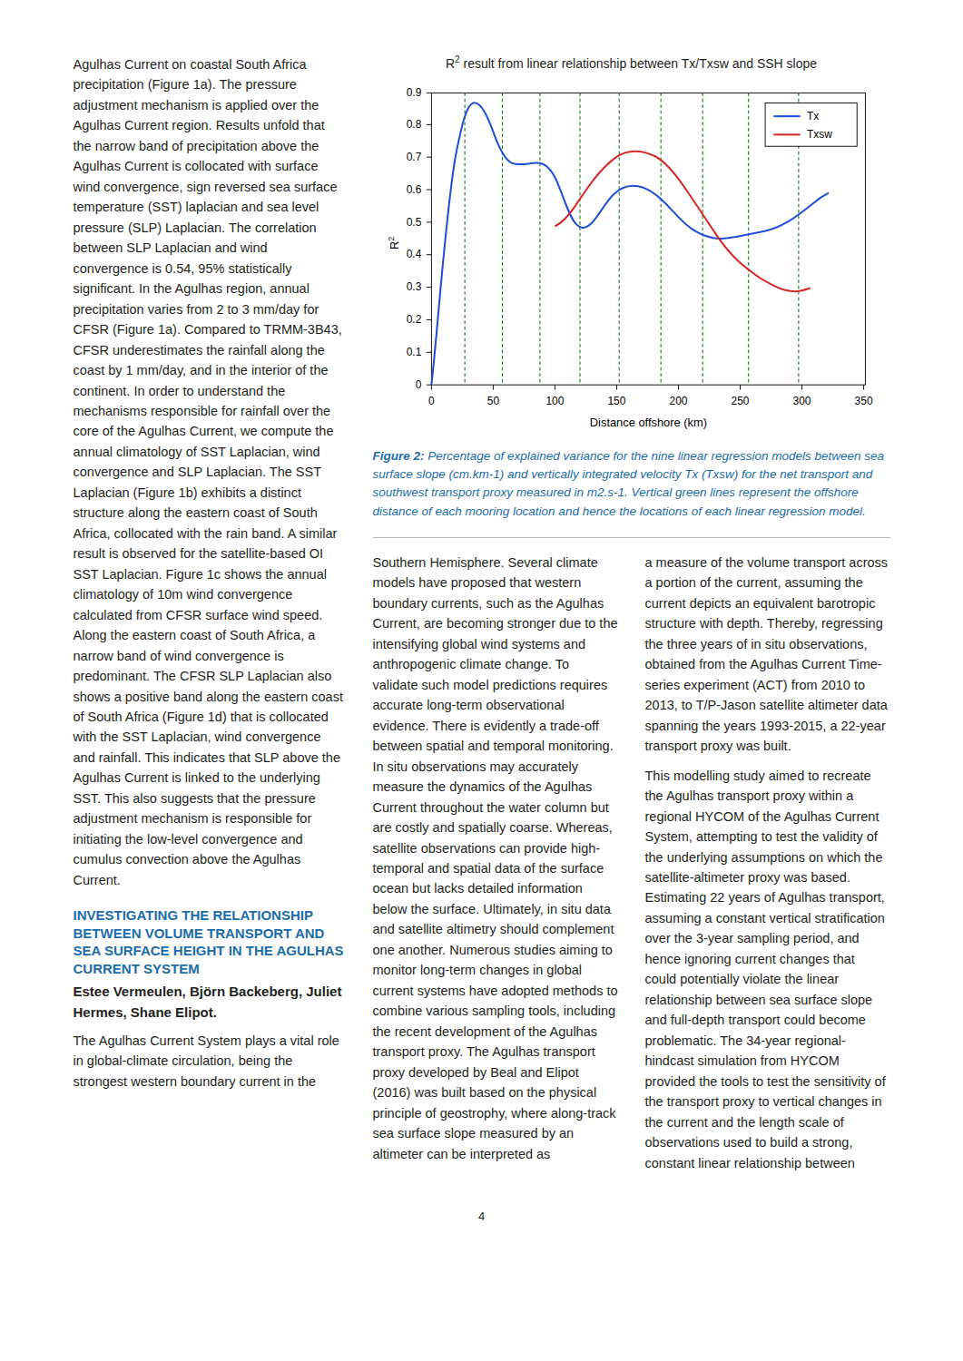Agulhas Current on coastal South Africa precipitation (Figure 1a). The pressure adjustment mechanism is applied over the Agulhas Current region. Results unfold that the narrow band of precipitation above the Agulhas Current is collocated with surface wind convergence, sign reversed sea surface temperature (SST) laplacian and sea level pressure (SLP) Laplacian. The correlation between SLP Laplacian and wind convergence is 0.54, 95% statistically significant. In the Agulhas region, annual precipitation varies from 2 to 3 mm/day for CFSR (Figure 1a). Compared to TRMM-3B43, CFSR underestimates the rainfall along the coast by 1 mm/day, and in the interior of the continent. In order to understand the mechanisms responsible for rainfall over the core of the Agulhas Current, we compute the annual climatology of SST Laplacian, wind convergence and SLP Laplacian. The SST Laplacian (Figure 1b) exhibits a distinct structure along the eastern coast of South Africa, collocated with the rain band. A similar result is observed for the satellite-based OI SST Laplacian. Figure 1c shows the annual climatology of 10m wind convergence calculated from CFSR surface wind speed. Along the eastern coast of South Africa, a narrow band of wind convergence is predominant. The CFSR SLP Laplacian also shows a positive band along the eastern coast of South Africa (Figure 1d) that is collocated with the SST Laplacian, wind convergence and rainfall. This indicates that SLP above the Agulhas Current is linked to the underlying SST. This also suggests that the pressure adjustment mechanism is responsible for initiating the low-level convergence and cumulus convection above the Agulhas Current.
Investigating the relationship between volume transport and sea surface height in the Agulhas Current System
Estee Vermeulen, Björn Backeberg, Juliet Hermes, Shane Elipot.
The Agulhas Current System plays a vital role in global-climate circulation, being the strongest western boundary current in the
R2 result from linear relationship between Tx/Txsw and SSH slope
0 0.1 0.2 0.3 0.4 0.5 0.6 0.7 0.8 0.9 0 50 100 150 200 250 300 350 Distance offshore (km) R2 Tx Txsw
Figure 2: Percentage of explained variance for the nine linear regression models between sea surface slope (cm.km-1) and vertically integrated velocity Tx (Txsw) for the net transport and southwest transport proxy measured in m2.s-1. Vertical green lines represent the offshore distance of each mooring location and hence the locations of each linear regression model.
Southern Hemisphere. Several climate models have proposed that western boundary currents, such as the Agulhas Current, are becoming stronger due to the intensifying global wind systems and anthropogenic climate change. To validate such model predictions requires accurate long-term observational evidence. There is evidently a trade-off between spatial and temporal monitoring. In situ observations may accurately measure the dynamics of the Agulhas Current throughout the water column but are costly and spatially coarse. Whereas, satellite observations can provide high-temporal and spatial data of the surface ocean but lacks detailed information below the surface. Ultimately, in situ data and satellite altimetry should complement one another. Numerous studies aiming to monitor long-term changes in global current systems have adopted methods to combine various sampling tools, including the recent development of the Agulhas transport proxy. The Agulhas transport proxy developed by Beal and Elipot (2016) was built based on the physical principle of geostrophy, where along-track sea surface slope measured by an altimeter can be interpreted as
a measure of the volume transport across a portion of the current, assuming the current depicts an equivalent barotropic structure with depth. Thereby, regressing the three years of in situ observations, obtained from the Agulhas Current Time-series experiment (ACT) from 2010 to 2013, to T/P-Jason satellite altimeter data spanning the years 1993-2015, a 22-year transport proxy was built.
This modelling study aimed to recreate the Agulhas transport proxy within a regional HYCOM of the Agulhas Current System, attempting to test the validity of the underlying assumptions on which the satellite-altimeter proxy was based. Estimating 22 years of Agulhas transport, assuming a constant vertical stratification over the 3-year sampling period, and hence ignoring current changes that could potentially violate the linear relationship between sea surface slope and full-depth transport could become problematic. The 34-year regional-hindcast simulation from HYCOM provided the tools to test the sensitivity of the transport proxy to vertical changes in the current and the length scale of observations used to build a strong, constant linear relationship between
4